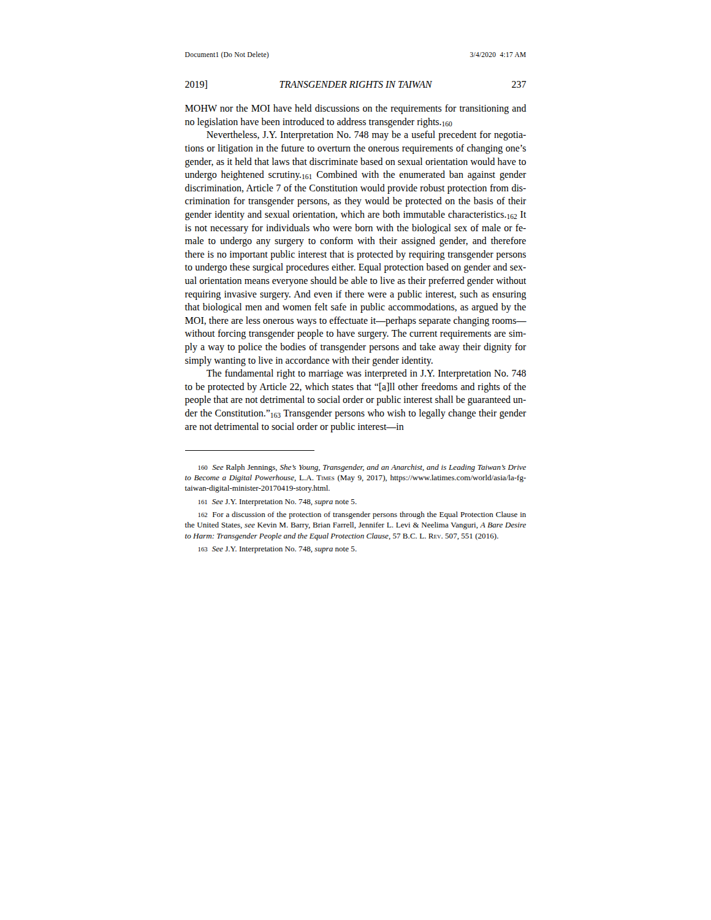Document1 (Do Not Delete) 3/4/2020 4:17 AM
2019] TRANSGENDER RIGHTS IN TAIWAN 237
MOHW nor the MOI have held discussions on the requirements for transitioning and no legislation have been introduced to address transgender rights.160
Nevertheless, J.Y. Interpretation No. 748 may be a useful precedent for negotiations or litigation in the future to overturn the onerous requirements of changing one’s gender, as it held that laws that discriminate based on sexual orientation would have to undergo heightened scrutiny.161 Combined with the enumerated ban against gender discrimination, Article 7 of the Constitution would provide robust protection from discrimination for transgender persons, as they would be protected on the basis of their gender identity and sexual orientation, which are both immutable characteristics.162 It is not necessary for individuals who were born with the biological sex of male or female to undergo any surgery to conform with their assigned gender, and therefore there is no important public interest that is protected by requiring transgender persons to undergo these surgical procedures either. Equal protection based on gender and sexual orientation means everyone should be able to live as their preferred gender without requiring invasive surgery. And even if there were a public interest, such as ensuring that biological men and women felt safe in public accommodations, as argued by the MOI, there are less onerous ways to effectuate it—perhaps separate changing rooms—without forcing transgender people to have surgery. The current requirements are simply a way to police the bodies of transgender persons and take away their dignity for simply wanting to live in accordance with their gender identity.
The fundamental right to marriage was interpreted in J.Y. Interpretation No. 748 to be protected by Article 22, which states that “[a]ll other freedoms and rights of the people that are not detrimental to social order or public interest shall be guaranteed under the Constitution.”163 Transgender persons who wish to legally change their gender are not detrimental to social order or public interest—in
160 See Ralph Jennings, She’s Young, Transgender, and an Anarchist, and is Leading Taiwan’s Drive to Become a Digital Powerhouse, L.A. Times (May 9, 2017), https://www.latimes.com/world/asia/la-fg-taiwan-digital-minister-20170419-story.html.
161 See J.Y. Interpretation No. 748, supra note 5.
162 For a discussion of the protection of transgender persons through the Equal Protection Clause in the United States, see Kevin M. Barry, Brian Farrell, Jennifer L. Levi & Neelima Vanguri, A Bare Desire to Harm: Transgender People and the Equal Protection Clause, 57 B.C. L. Rev. 507, 551 (2016).
163 See J.Y. Interpretation No. 748, supra note 5.